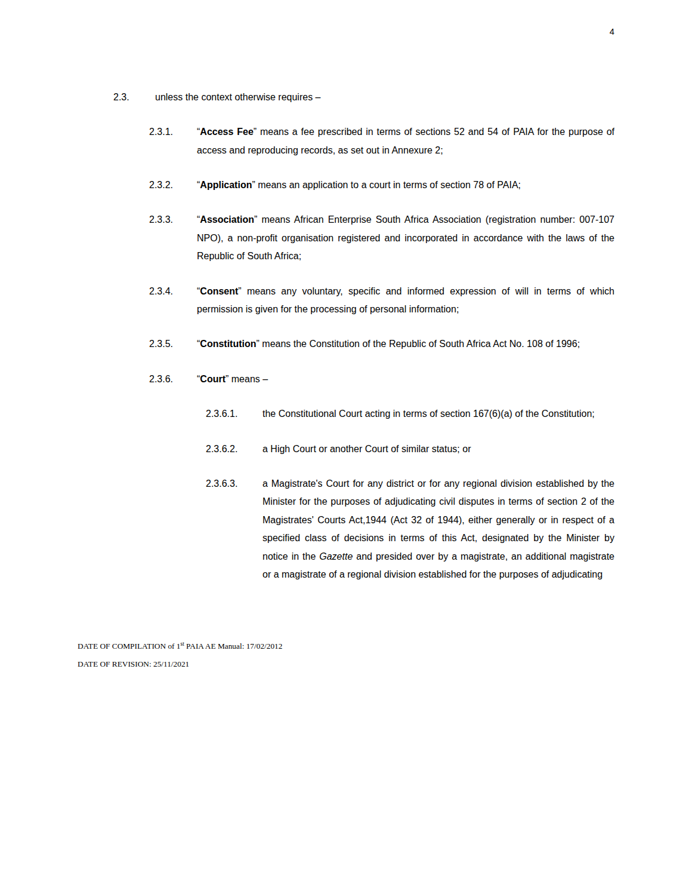4
2.3.
unless the context otherwise requires –
2.3.1.
“Access Fee” means a fee prescribed in terms of sections 52 and 54 of PAIA for the purpose of access and reproducing records, as set out in Annexure 2;
2.3.2.
“Application” means an application to a court in terms of section 78 of PAIA;
2.3.3.
“Association” means African Enterprise South Africa Association (registration number: 007-107 NPO), a non-profit organisation registered and incorporated in accordance with the laws of the Republic of South Africa;
2.3.4.
“Consent” means any voluntary, specific and informed expression of will in terms of which permission is given for the processing of personal information;
2.3.5.
“Constitution” means the Constitution of the Republic of South Africa Act No. 108 of 1996;
2.3.6.
“Court” means –
2.3.6.1.
the Constitutional Court acting in terms of section 167(6)(a) of the Constitution;
2.3.6.2.
a High Court or another Court of similar status; or
2.3.6.3.
a Magistrate's Court for any district or for any regional division established by the Minister for the purposes of adjudicating civil disputes in terms of section 2 of the Magistrates' Courts Act,1944 (Act 32 of 1944), either generally or in respect of a specified class of decisions in terms of this Act, designated by the Minister by notice in the Gazette and presided over by a magistrate, an additional magistrate or a magistrate of a regional division established for the purposes of adjudicating
DATE OF COMPILATION of 1st PAIA AE Manual: 17/02/2012
DATE OF REVISION: 25/11/2021